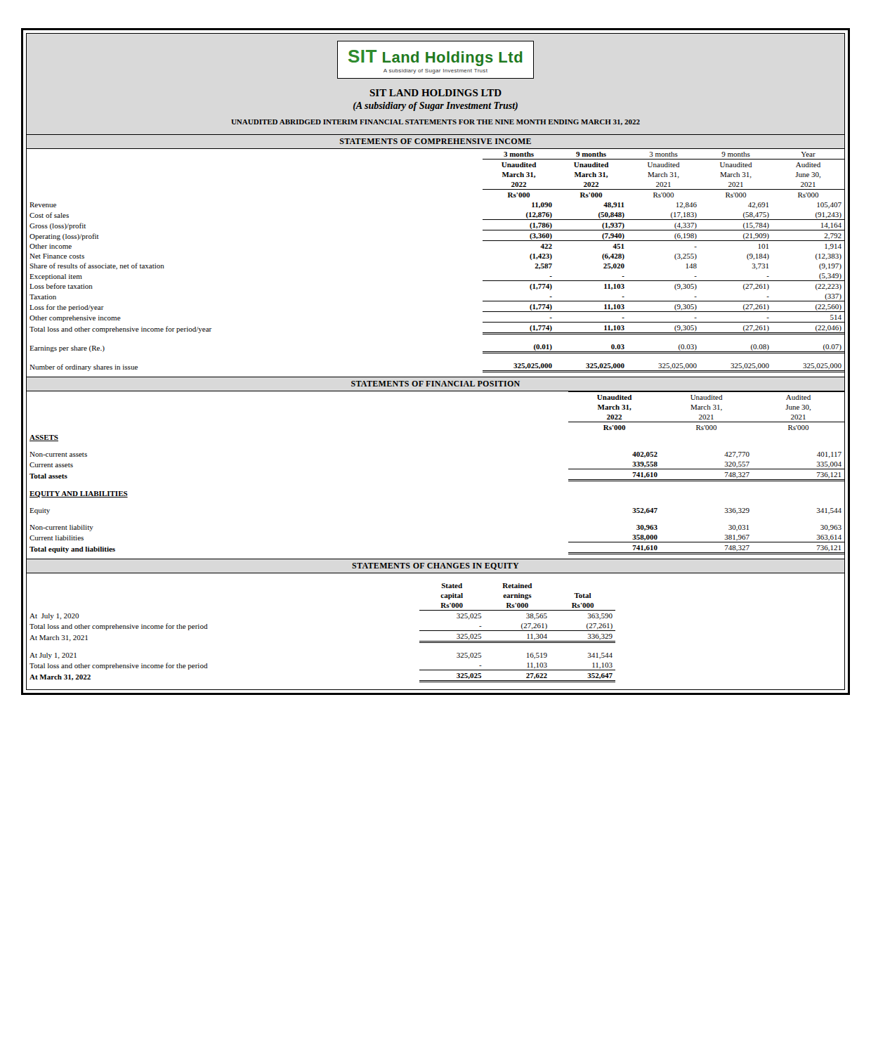SIT Land Holdings Ltd
A subsidiary of Sugar Investment Trust
SIT LAND HOLDINGS LTD
(A subsidiary of Sugar Investment Trust)
UNAUDITED ABRIDGED INTERIM FINANCIAL STATEMENTS FOR THE NINE MONTH ENDING MARCH 31, 2022
STATEMENTS OF COMPREHENSIVE INCOME
| | 3 months | 9 months | 3 months | 9 months | Year |
| | Unaudited | Unaudited | Unaudited | Unaudited | Audited |
| | March 31, | March 31, | March 31, | March 31, | June 30, |
| | 2022 | 2022 | 2021 | 2021 | 2021 |
| | Rs'000 | Rs'000 | Rs'000 | Rs'000 | Rs'000 |
| Revenue | 11,090 | 48,911 | 12,846 | 42,691 | 105,407 |
| Cost of sales | (12,876) | (50,848) | (17,183) | (58,475) | (91,243) |
| Gross (loss)/profit | (1,786) | (1,937) | (4,337) | (15,784) | 14,164 |
| Operating (loss)/profit | (3,360) | (7,940) | (6,198) | (21,909) | 2,792 |
| Other income | 422 | 451 | - | 101 | 1,914 |
| Net Finance costs | (1,423) | (6,428) | (3,255) | (9,184) | (12,383) |
| Share of results of associate, net of taxation | 2,587 | 25,020 | 148 | 3,731 | (9,197) |
| Exceptional item | - | - | - | - | (5,349) |
| Loss before taxation | (1,774) | 11,103 | (9,305) | (27,261) | (22,223) |
| Taxation | - | - | - | - | (337) |
| Loss for the period/year | (1,774) | 11,103 | (9,305) | (27,261) | (22,560) |
| Other comprehensive income | - | - | - | - | 514 |
| Total loss and other comprehensive income for period/year | (1,774) | 11,103 | (9,305) | (27,261) | (22,046) |
| Earnings per share (Re.) | (0.01) | 0.03 | (0.03) | (0.08) | (0.07) |
| Number of ordinary shares in issue | 325,025,000 | 325,025,000 | 325,025,000 | 325,025,000 | 325,025,000 |
STATEMENTS OF FINANCIAL POSITION
| | | Unaudited | Unaudited | Audited |
| | | March 31, | March 31, | June 30, |
| | | 2022 | 2021 | 2021 |
| | | Rs'000 | Rs'000 | Rs'000 |
| ASSETS | | | | |
| Non-current assets | | 402,052 | 427,770 | 401,117 |
| Current assets | | 339,558 | 320,557 | 335,004 |
| Total assets | | 741,610 | 748,327 | 736,121 |
| EQUITY AND LIABILITIES | | | | |
| Equity | | 352,647 | 336,329 | 341,544 |
| Non-current liability | | 30,963 | 30,031 | 30,963 |
| Current liabilities | | 358,000 | 381,967 | 363,614 |
| Total equity and liabilities | | 741,610 | 748,327 | 736,121 |
STATEMENTS OF CHANGES IN EQUITY
| | Stated | Retained | | |
| | capital | earnings | Total | |
| | Rs'000 | Rs'000 | Rs'000 | |
| At July 1, 2020 | 325,025 | 38,565 | 363,590 | |
| Total loss and other comprehensive income for the period | - | (27,261) | (27,261) | |
| At March 31, 2021 | 325,025 | 11,304 | 336,329 | |
| At July 1, 2021 | 325,025 | 16,519 | 341,544 | |
| Total loss and other comprehensive income for the period | - | 11,103 | 11,103 | |
| At March 31, 2022 | 325,025 | 27,622 | 352,647 | |